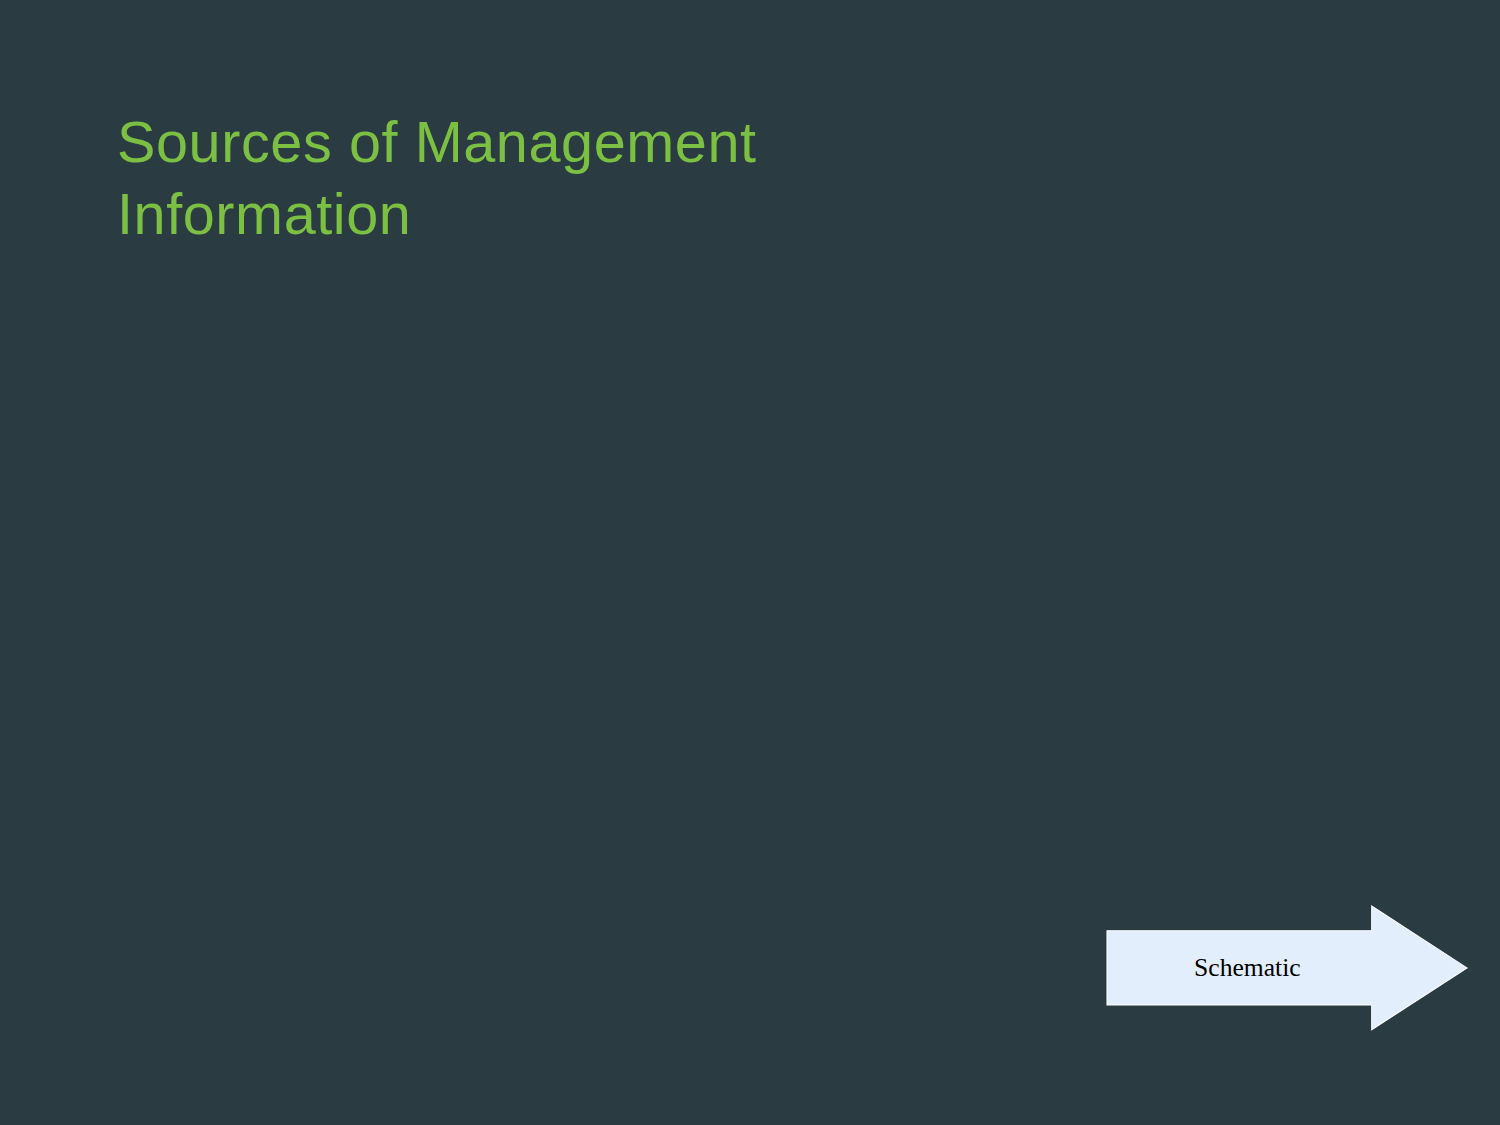Sources of Management Information
Schematic